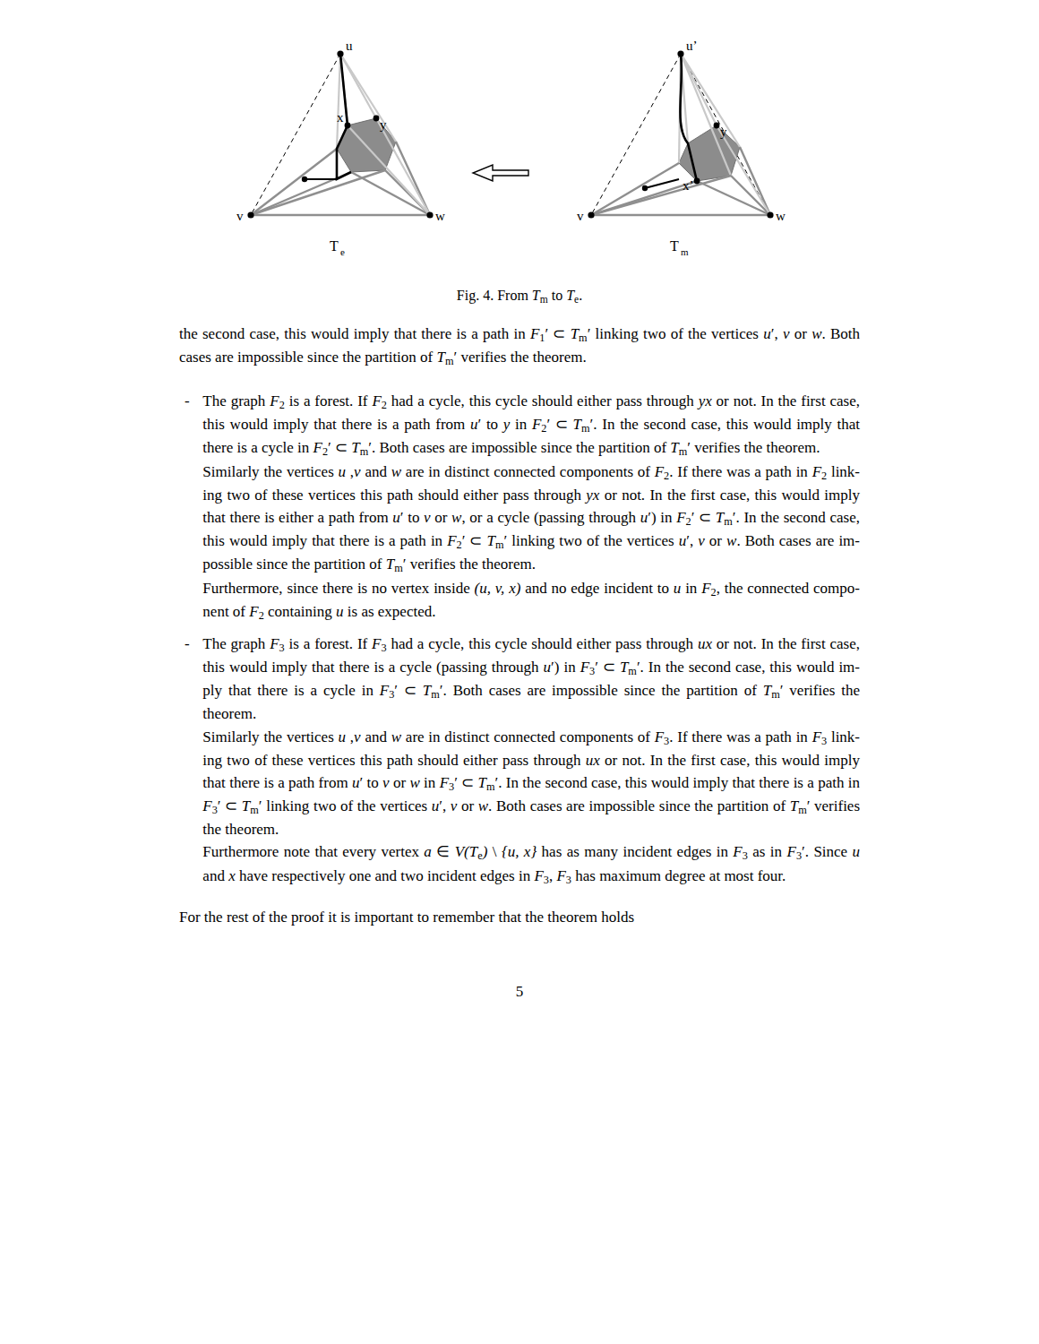u x y v w T e u’ y x’ v w T m
Fig. 4. From Tm to Te.
the second case, this would imply that there is a path in F1′ Tm′ linking two of the vertices u′, v or w. Both cases are impossible since the partition of Tm′ verifies the theorem.
The graph F2 is a forest. If F2 had a cycle, this cycle should either pass through yx or not. In the first case, this would imply that there is a path from u′ to y in F2′ Tm′. In the second case, this would imply that there is a cycle in F2′ Tm′. Both cases are impossible since the partition of Tm′ verifies the theorem.
Similarly the vertices u ,v and w are in distinct connected components of F2. If there was a path in F2 linking two of these vertices this path should either pass through yx or not. In the first case, this would imply that there is either a path from u′ to v or w, or a cycle (passing through u′) in F2′ Tm′. In the second case, this would imply that there is a path in F2′ Tm′ linking two of the vertices u′, v or w. Both cases are impossible since the partition of Tm′ verifies the theorem.
Furthermore, since there is no vertex inside (u, v, x) and no edge incident to u in F2, the connected component of F2 containing u is as expected.
The graph F3 is a forest. If F3 had a cycle, this cycle should either pass through ux or not. In the first case, this would imply that there is a cycle (passing through u′) in F3′ Tm′. In the second case, this would imply that there is a cycle in F3′ Tm′. Both cases are impossible since the partition of Tm′ verifies the theorem.
Similarly the vertices u ,v and w are in distinct connected components of F3. If there was a path in F3 linking two of these vertices this path should either pass through ux or not. In the first case, this would imply that there is a path from u′ to v or w in F3′ Tm′. In the second case, this would imply that there is a path in F3′ Tm′ linking two of the vertices u′, v or w. Both cases are impossible since the partition of Tm′ verifies the theorem.
Furthermore note that every vertex a ∈ V(Te) \ {u, x} has as many incident edges in F3 as in F3′. Since u and x have respectively one and two incident edges in F3, F3 has maximum degree at most four.
For the rest of the proof it is important to remember that the theorem holds
5